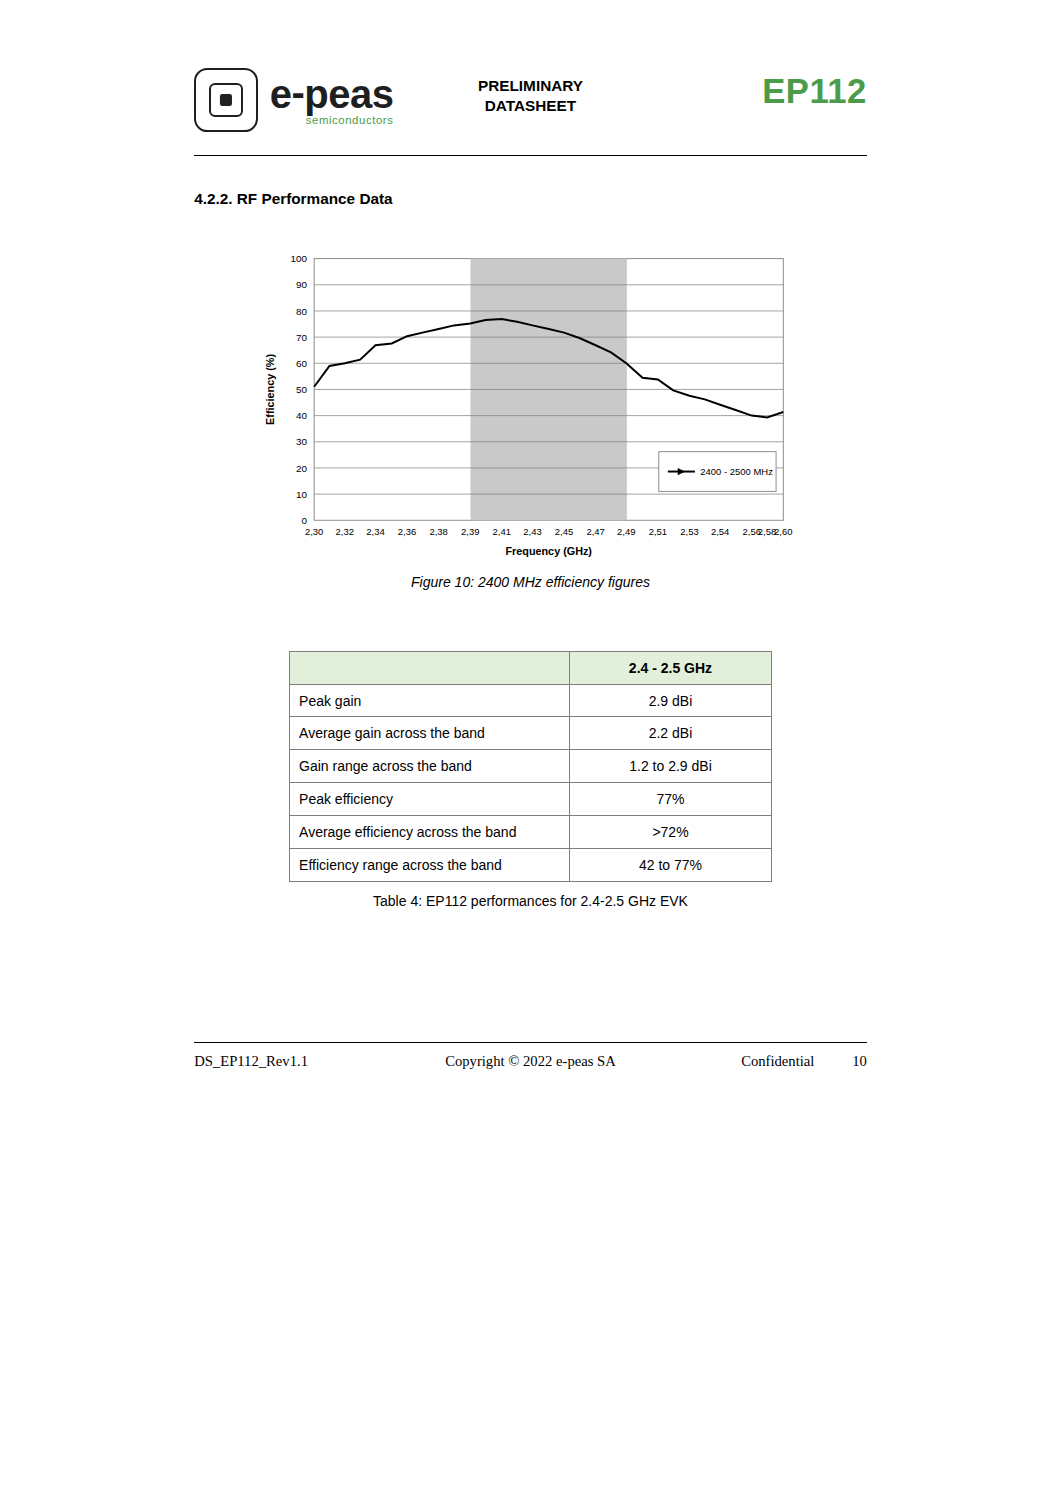e-peas
semiconductors
PRELIMINARY
DATASHEET
EP112
4.2.2. RF Performance Data
100 90 80 70 60 50 40 30 20 10 0 Efficiency (%) 2,30 2,32 2,34 2,36 2,38 2,39 2,41 2,43 2,45 2,47 2,49 2,51 2,53 2,54 2,56 2,58 2,60 Frequency (GHz) 2400 - 2500 MHz
Figure 10: 2400 MHz efficiency figures
| | 2.4 - 2.5 GHz |
| --- | --- |
| Peak gain | 2.9 dBi |
| Average gain across the band | 2.2 dBi |
| Gain range across the band | 1.2 to 2.9 dBi |
| Peak efficiency | 77% |
| Average efficiency across the band | >72% |
| Efficiency range across the band | 42 to 77% |
Table 4: EP112 performances for 2.4-2.5 GHz EVK
DS_EP112_Rev1.1
Copyright © 2022 e-peas SA
Confidential10